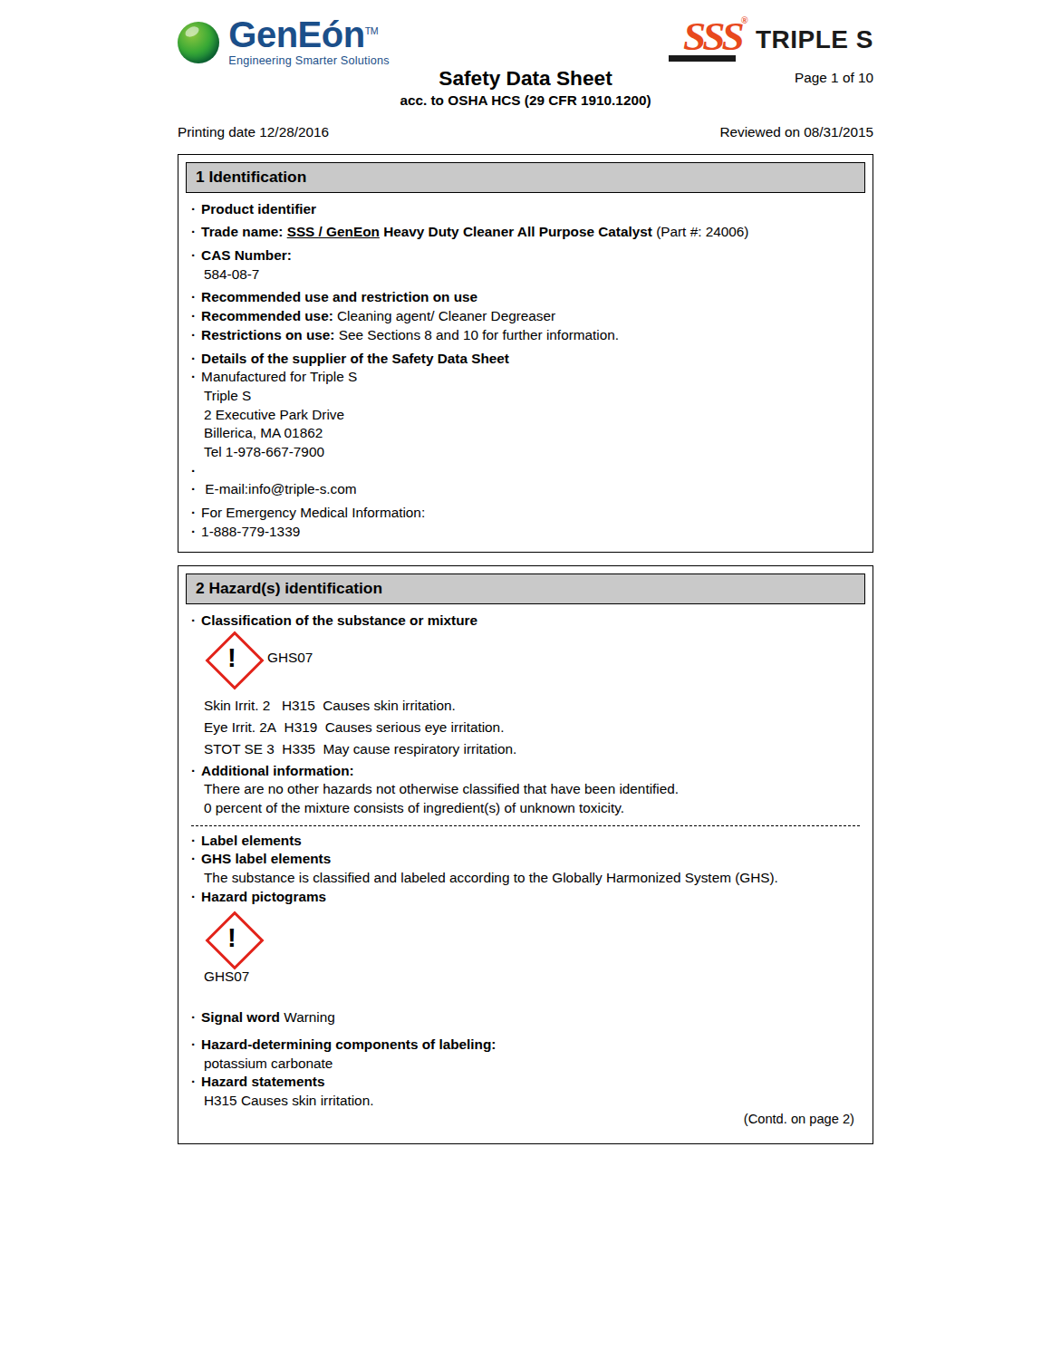GenEónTM
Engineering Smarter Solutions
SSS® TRIPLE S
Page 1 of 10
Safety Data Sheet
acc. to OSHA HCS (29 CFR 1910.1200)
Printing date 12/28/2016
Reviewed on 08/31/2015
1 Identification
Product identifier
Trade name: SSS / GenEon Heavy Duty Cleaner All Purpose Catalyst (Part #: 24006)
CAS Number:
584-08-7
Recommended use and restriction on use
Recommended use: Cleaning agent/ Cleaner Degreaser
Restrictions on use: See Sections 8 and 10 for further information.
Details of the supplier of the Safety Data Sheet
Manufactured for Triple S
Triple S
2 Executive Park Drive
Billerica, MA 01862
Tel 1-978-667-7900
E-mail:info@triple-s.com
For Emergency Medical Information:
1-888-779-1339
2 Hazard(s) identification
Classification of the substance or mixture
! GHS07
Skin Irrit. 2 H315 Causes skin irritation.
Eye Irrit. 2A H319 Causes serious eye irritation.
STOT SE 3 H335 May cause respiratory irritation.
Additional information:
There are no other hazards not otherwise classified that have been identified.
0 percent of the mixture consists of ingredient(s) of unknown toxicity.
Label elements
GHS label elements
The substance is classified and labeled according to the Globally Harmonized System (GHS).
Hazard pictograms
!
GHS07
Signal word Warning
Hazard-determining components of labeling:
potassium carbonate
Hazard statements
H315 Causes skin irritation.
(Contd. on page 2)